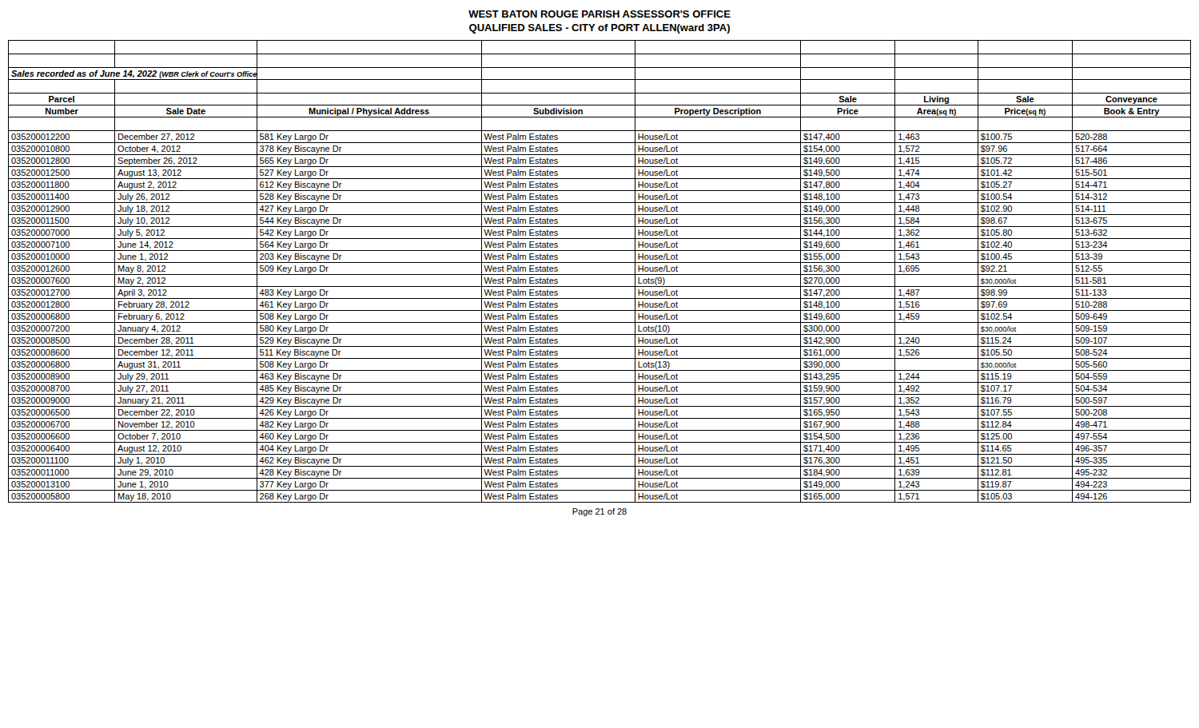WEST BATON ROUGE PARISH ASSESSOR'S OFFICE
QUALIFIED SALES - CITY of PORT ALLEN(ward 3PA)
| Sales recorded as of June 14, 2022 (WBR Clerk of Court's Office) | | | | | | | |
| Parcel | | | | | Sale | Living | Sale | Conveyance |
| Number | Sale Date | Municipal / Physical Address | Subdivision | Property Description | Price | Area (sq ft) | Price (sq ft) | Book & Entry |
| 035200012200 | December 27, 2012 | 581 Key Largo Dr | West Palm Estates | House/Lot | $147,400 | 1,463 | $100.75 | 520-288 |
| 035200010800 | October 4, 2012 | 378 Key Biscayne Dr | West Palm Estates | House/Lot | $154,000 | 1,572 | $97.96 | 517-664 |
| 035200012800 | September 26, 2012 | 565 Key Largo Dr | West Palm Estates | House/Lot | $149,600 | 1,415 | $105.72 | 517-486 |
| 035200012500 | August 13, 2012 | 527 Key Largo Dr | West Palm Estates | House/Lot | $149,500 | 1,474 | $101.42 | 515-501 |
| 035200011800 | August 2, 2012 | 612 Key Biscayne Dr | West Palm Estates | House/Lot | $147,800 | 1,404 | $105.27 | 514-471 |
| 035200011400 | July 26, 2012 | 528 Key Biscayne Dr | West Palm Estates | House/Lot | $148,100 | 1,473 | $100.54 | 514-312 |
| 035200012900 | July 18, 2012 | 427 Key Largo Dr | West Palm Estates | House/Lot | $149,000 | 1,448 | $102.90 | 514-111 |
| 035200011500 | July 10, 2012 | 544 Key Biscayne Dr | West Palm Estates | House/Lot | $156,300 | 1,584 | $98.67 | 513-675 |
| 035200007000 | July 5, 2012 | 542 Key Largo Dr | West Palm Estates | House/Lot | $144,100 | 1,362 | $105.80 | 513-632 |
| 035200007100 | June 14, 2012 | 564 Key Largo Dr | West Palm Estates | House/Lot | $149,600 | 1,461 | $102.40 | 513-234 |
| 035200010000 | June 1, 2012 | 203 Key Biscayne Dr | West Palm Estates | House/Lot | $155,000 | 1,543 | $100.45 | 513-39 |
| 035200012600 | May 8, 2012 | 509 Key Largo Dr | West Palm Estates | House/Lot | $156,300 | 1,695 | $92.21 | 512-55 |
| 035200007600 | May 2, 2012 | | West Palm Estates | Lots(9) | $270,000 | | $30,000/lot | 511-581 |
| 035200012700 | April 3, 2012 | 483 Key Largo Dr | West Palm Estates | House/Lot | $147,200 | 1,487 | $98.99 | 511-133 |
| 035200012800 | February 28, 2012 | 461 Key Largo Dr | West Palm Estates | House/Lot | $148,100 | 1,516 | $97.69 | 510-288 |
| 035200006800 | February 6, 2012 | 508 Key Largo Dr | West Palm Estates | House/Lot | $149,600 | 1,459 | $102.54 | 509-649 |
| 035200007200 | January 4, 2012 | 580 Key Largo Dr | West Palm Estates | Lots(10) | $300,000 | | $30,000/lot | 509-159 |
| 035200008500 | December 28, 2011 | 529 Key Biscayne Dr | West Palm Estates | House/Lot | $142,900 | 1,240 | $115.24 | 509-107 |
| 035200008600 | December 12, 2011 | 511 Key Biscayne Dr | West Palm Estates | House/Lot | $161,000 | 1,526 | $105.50 | 508-524 |
| 035200006800 | August 31, 2011 | 508 Key Largo Dr | West Palm Estates | Lots(13) | $390,000 | | $30,000/lot | 505-560 |
| 035200008900 | July 29, 2011 | 463 Key Biscayne Dr | West Palm Estates | House/Lot | $143,295 | 1,244 | $115.19 | 504-559 |
| 035200008700 | July 27, 2011 | 485 Key Biscayne Dr | West Palm Estates | House/Lot | $159,900 | 1,492 | $107.17 | 504-534 |
| 035200009000 | January 21, 2011 | 429 Key Biscayne Dr | West Palm Estates | House/Lot | $157,900 | 1,352 | $116.79 | 500-597 |
| 035200006500 | December 22, 2010 | 426 Key Largo Dr | West Palm Estates | House/Lot | $165,950 | 1,543 | $107.55 | 500-208 |
| 035200006700 | November 12, 2010 | 482 Key Largo Dr | West Palm Estates | House/Lot | $167,900 | 1,488 | $112.84 | 498-471 |
| 035200006600 | October 7, 2010 | 460 Key Largo Dr | West Palm Estates | House/Lot | $154,500 | 1,236 | $125.00 | 497-554 |
| 035200006400 | August 12, 2010 | 404 Key Largo Dr | West Palm Estates | House/Lot | $171,400 | 1,495 | $114.65 | 496-357 |
| 035200011100 | July 1, 2010 | 462 Key Biscayne Dr | West Palm Estates | House/Lot | $176,300 | 1,451 | $121.50 | 495-335 |
| 035200011000 | June 29, 2010 | 428 Key Biscayne Dr | West Palm Estates | House/Lot | $184,900 | 1,639 | $112.81 | 495-232 |
| 035200013100 | June 1, 2010 | 377 Key Largo Dr | West Palm Estates | House/Lot | $149,000 | 1,243 | $119.87 | 494-223 |
| 035200005800 | May 18, 2010 | 268 Key Largo Dr | West Palm Estates | House/Lot | $165,000 | 1,571 | $105.03 | 494-126 |
| Page 21 of 28 |